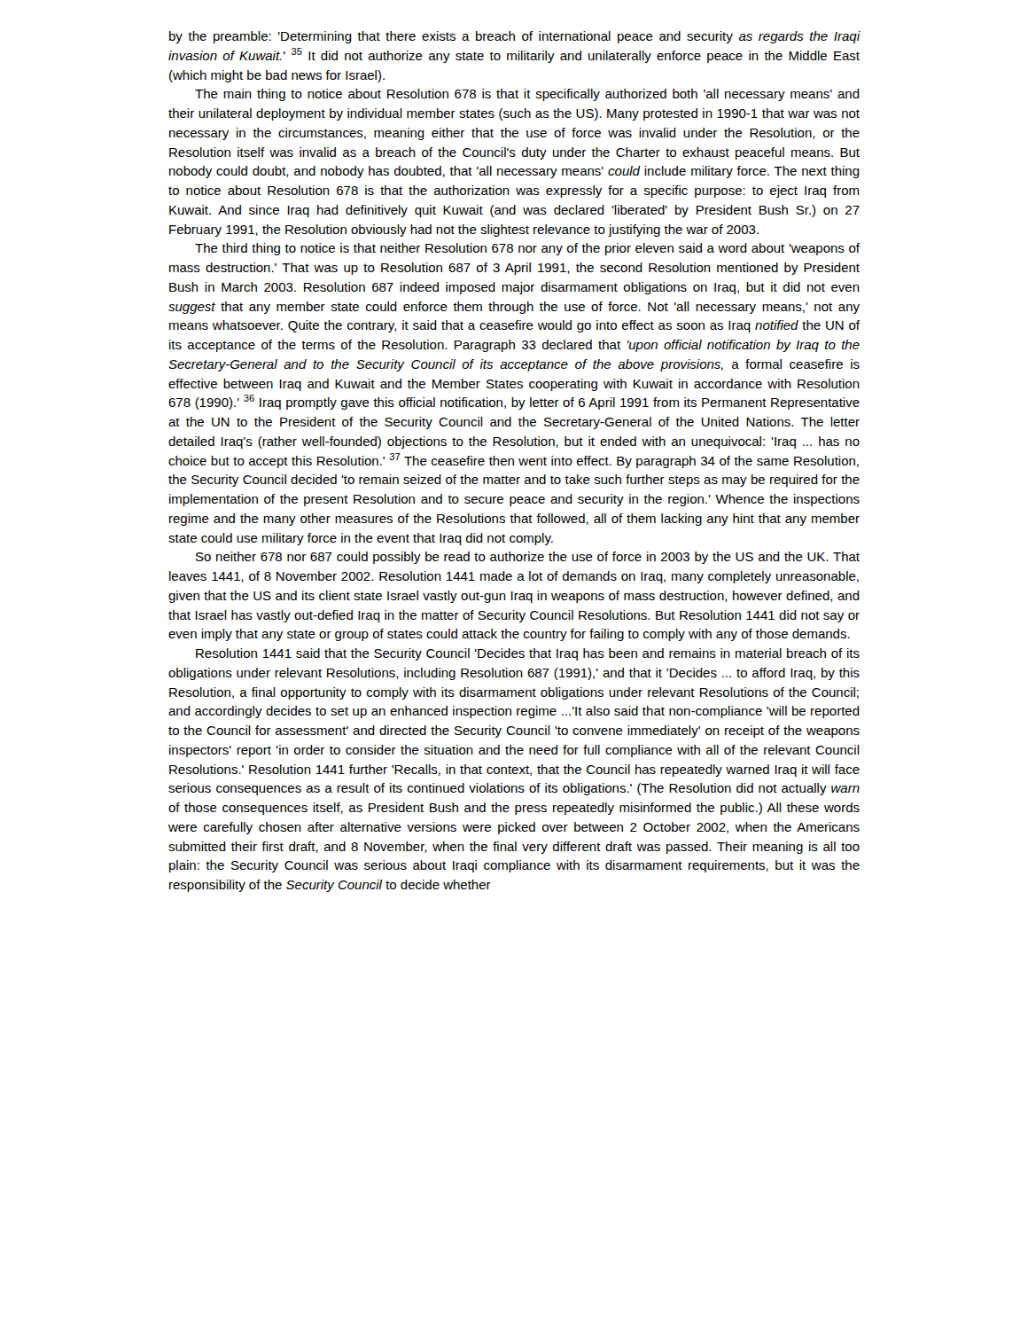by the preamble: 'Determining that there exists a breach of international peace and security as regards the Iraqi invasion of Kuwait.' 35 It did not authorize any state to militarily and unilaterally enforce peace in the Middle East (which might be bad news for Israel).
The main thing to notice about Resolution 678 is that it specifically authorized both 'all necessary means' and their unilateral deployment by individual member states (such as the US). Many protested in 1990-1 that war was not necessary in the circumstances, meaning either that the use of force was invalid under the Resolution, or the Resolution itself was invalid as a breach of the Council's duty under the Charter to exhaust peaceful means. But nobody could doubt, and nobody has doubted, that 'all necessary means' could include military force. The next thing to notice about Resolution 678 is that the authorization was expressly for a specific purpose: to eject Iraq from Kuwait. And since Iraq had definitively quit Kuwait (and was declared 'liberated' by President Bush Sr.) on 27 February 1991, the Resolution obviously had not the slightest relevance to justifying the war of 2003.
The third thing to notice is that neither Resolution 678 nor any of the prior eleven said a word about 'weapons of mass destruction.' That was up to Resolution 687 of 3 April 1991, the second Resolution mentioned by President Bush in March 2003. Resolution 687 indeed imposed major disarmament obligations on Iraq, but it did not even suggest that any member state could enforce them through the use of force. Not 'all necessary means,' not any means whatsoever. Quite the contrary, it said that a ceasefire would go into effect as soon as Iraq notified the UN of its acceptance of the terms of the Resolution. Paragraph 33 declared that 'upon official notification by Iraq to the Secretary-General and to the Security Council of its acceptance of the above provisions, a formal ceasefire is effective between Iraq and Kuwait and the Member States cooperating with Kuwait in accordance with Resolution 678 (1990).' 36 Iraq promptly gave this official notification, by letter of 6 April 1991 from its Permanent Representative at the UN to the President of the Security Council and the Secretary-General of the United Nations. The letter detailed Iraq's (rather well-founded) objections to the Resolution, but it ended with an unequivocal: 'Iraq ... has no choice but to accept this Resolution.' 37 The ceasefire then went into effect. By paragraph 34 of the same Resolution, the Security Council decided 'to remain seized of the matter and to take such further steps as may be required for the implementation of the present Resolution and to secure peace and security in the region.' Whence the inspections regime and the many other measures of the Resolutions that followed, all of them lacking any hint that any member state could use military force in the event that Iraq did not comply.
So neither 678 nor 687 could possibly be read to authorize the use of force in 2003 by the US and the UK. That leaves 1441, of 8 November 2002. Resolution 1441 made a lot of demands on Iraq, many completely unreasonable, given that the US and its client state Israel vastly out-gun Iraq in weapons of mass destruction, however defined, and that Israel has vastly out-defied Iraq in the matter of Security Council Resolutions. But Resolution 1441 did not say or even imply that any state or group of states could attack the country for failing to comply with any of those demands.
Resolution 1441 said that the Security Council 'Decides that Iraq has been and remains in material breach of its obligations under relevant Resolutions, including Resolution 687 (1991),' and that it 'Decides ... to afford Iraq, by this Resolution, a final opportunity to comply with its disarmament obligations under relevant Resolutions of the Council; and accordingly decides to set up an enhanced inspection regime ...'It also said that non-compliance 'will be reported to the Council for assessment' and directed the Security Council 'to convene immediately' on receipt of the weapons inspectors' report 'in order to consider the situation and the need for full compliance with all of the relevant Council Resolutions.' Resolution 1441 further 'Recalls, in that context, that the Council has repeatedly warned Iraq it will face serious consequences as a result of its continued violations of its obligations.' (The Resolution did not actually warn of those consequences itself, as President Bush and the press repeatedly misinformed the public.) All these words were carefully chosen after alternative versions were picked over between 2 October 2002, when the Americans submitted their first draft, and 8 November, when the final very different draft was passed. Their meaning is all too plain: the Security Council was serious about Iraqi compliance with its disarmament requirements, but it was the responsibility of the Security Council to decide whether